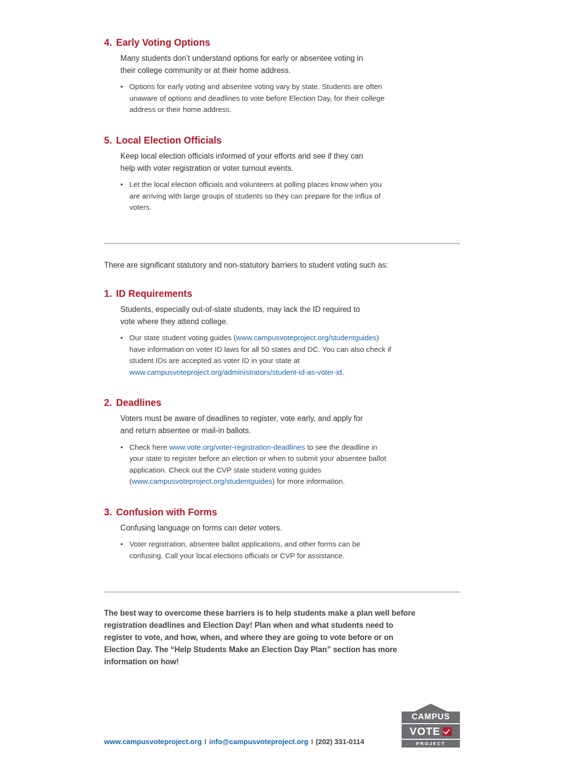4. Early Voting Options
Many students don’t understand options for early or absentee voting in their college community or at their home address.
Options for early voting and absentee voting vary by state. Students are often unaware of options and deadlines to vote before Election Day, for their college address or their home address.
5. Local Election Officials
Keep local election officials informed of your efforts and see if they can help with voter registration or voter turnout events.
Let the local election officials and volunteers at polling places know when you are arriving with large groups of students so they can prepare for the influx of voters.
There are significant statutory and non-statutory barriers to student voting such as:
1. ID Requirements
Students, especially out-of-state students, may lack the ID required to vote where they attend college.
Our state student voting guides (www.campusvoteproject.org/studentguides) have information on voter ID laws for all 50 states and DC. You can also check if student IDs are accepted as voter ID in your state at www.campusvoteproject.org/administrators/student-id-as-voter-id.
2. Deadlines
Voters must be aware of deadlines to register, vote early, and apply for and return absentee or mail-in ballots.
Check here www.vote.org/voter-registration-deadlines to see the deadline in your state to register before an election or when to submit your absentee ballot application. Check out the CVP state student voting guides (www.campusvoteproject.org/studentguides) for more information.
3. Confusion with Forms
Confusing language on forms can deter voters.
Voter registration, absentee ballot applications, and other forms can be confusing. Call your local elections officials or CVP for assistance.
The best way to overcome these barriers is to help students make a plan well before registration deadlines and Election Day! Plan when and what students need to register to vote, and how, when, and where they are going to vote before or on Election Day. The “Help Students Make an Election Day Plan” section has more information on how!
www.campusvoteproject.org Iinfo@campusvoteproject.org I(202) 331-0114
CAMPUS
VOTE
PROJECT